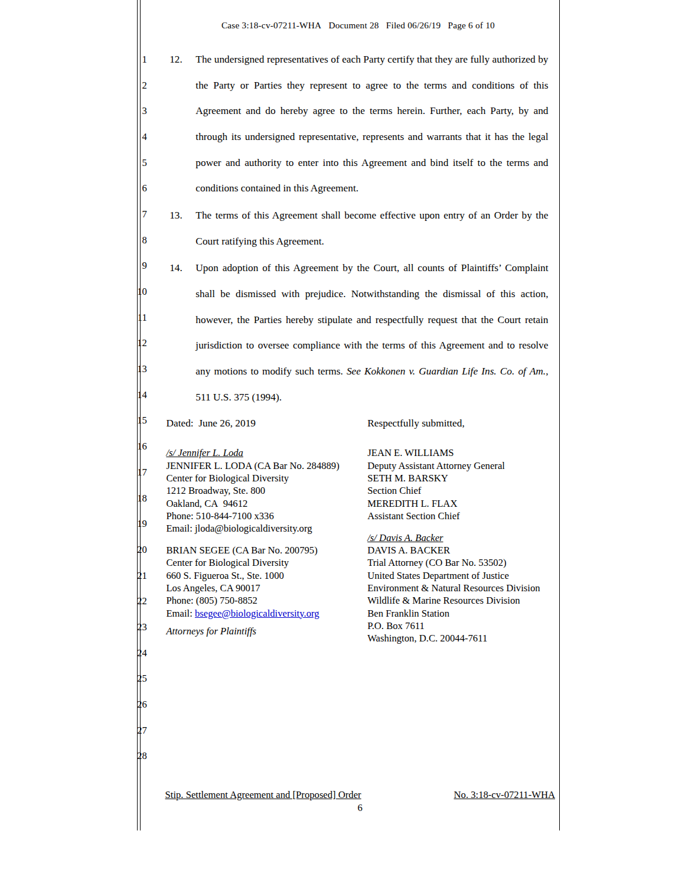Case 3:18-cv-07211-WHA Document 28 Filed 06/26/19 Page 6 of 10
1
2
3
4
5
6
7
8
9
10
11
12
13
14
15
16
17
18
19
20
21
22
23
24
25
26
27
28
12. The undersigned representatives of each Party certify that they are fully authorized by the Party or Parties they represent to agree to the terms and conditions of this Agreement and do hereby agree to the terms herein. Further, each Party, by and through its undersigned representative, represents and warrants that it has the legal power and authority to enter into this Agreement and bind itself to the terms and conditions contained in this Agreement.
13. The terms of this Agreement shall become effective upon entry of an Order by the Court ratifying this Agreement.
14. Upon adoption of this Agreement by the Court, all counts of Plaintiffs’ Complaint shall be dismissed with prejudice. Notwithstanding the dismissal of this action, however, the Parties hereby stipulate and respectfully request that the Court retain jurisdiction to oversee compliance with the terms of this Agreement and to resolve any motions to modify such terms. See Kokkonen v. Guardian Life Ins. Co. of Am., 511 U.S. 375 (1994).
Dated: June 26, 2019
Respectfully submitted,
/s/ Jennifer L. Loda
JENNIFER L. LODA (CA Bar No. 284889)
Center for Biological Diversity
1212 Broadway, Ste. 800
Oakland, CA 94612
Phone: 510-844-7100 x336
Email: jloda@biologicaldiversity.org
BRIAN SEGEE (CA Bar No. 200795)
Center for Biological Diversity
660 S. Figueroa St., Ste. 1000
Los Angeles, CA 90017
Phone: (805) 750-8852
Email: bsegee@biologicaldiversity.org
Attorneys for Plaintiffs
JEAN E. WILLIAMS
Deputy Assistant Attorney General
SETH M. BARSKY
Section Chief
MEREDITH L. FLAX
Assistant Section Chief
/s/ Davis A. Backer
DAVIS A. BACKER
Trial Attorney (CO Bar No. 53502)
United States Department of Justice
Environment & Natural Resources Division
Wildlife & Marine Resources Division
Ben Franklin Station
P.O. Box 7611
Washington, D.C. 20044-7611
Stip. Settlement Agreement and [Proposed] Order No. 3:18-cv-07211-WHA
6